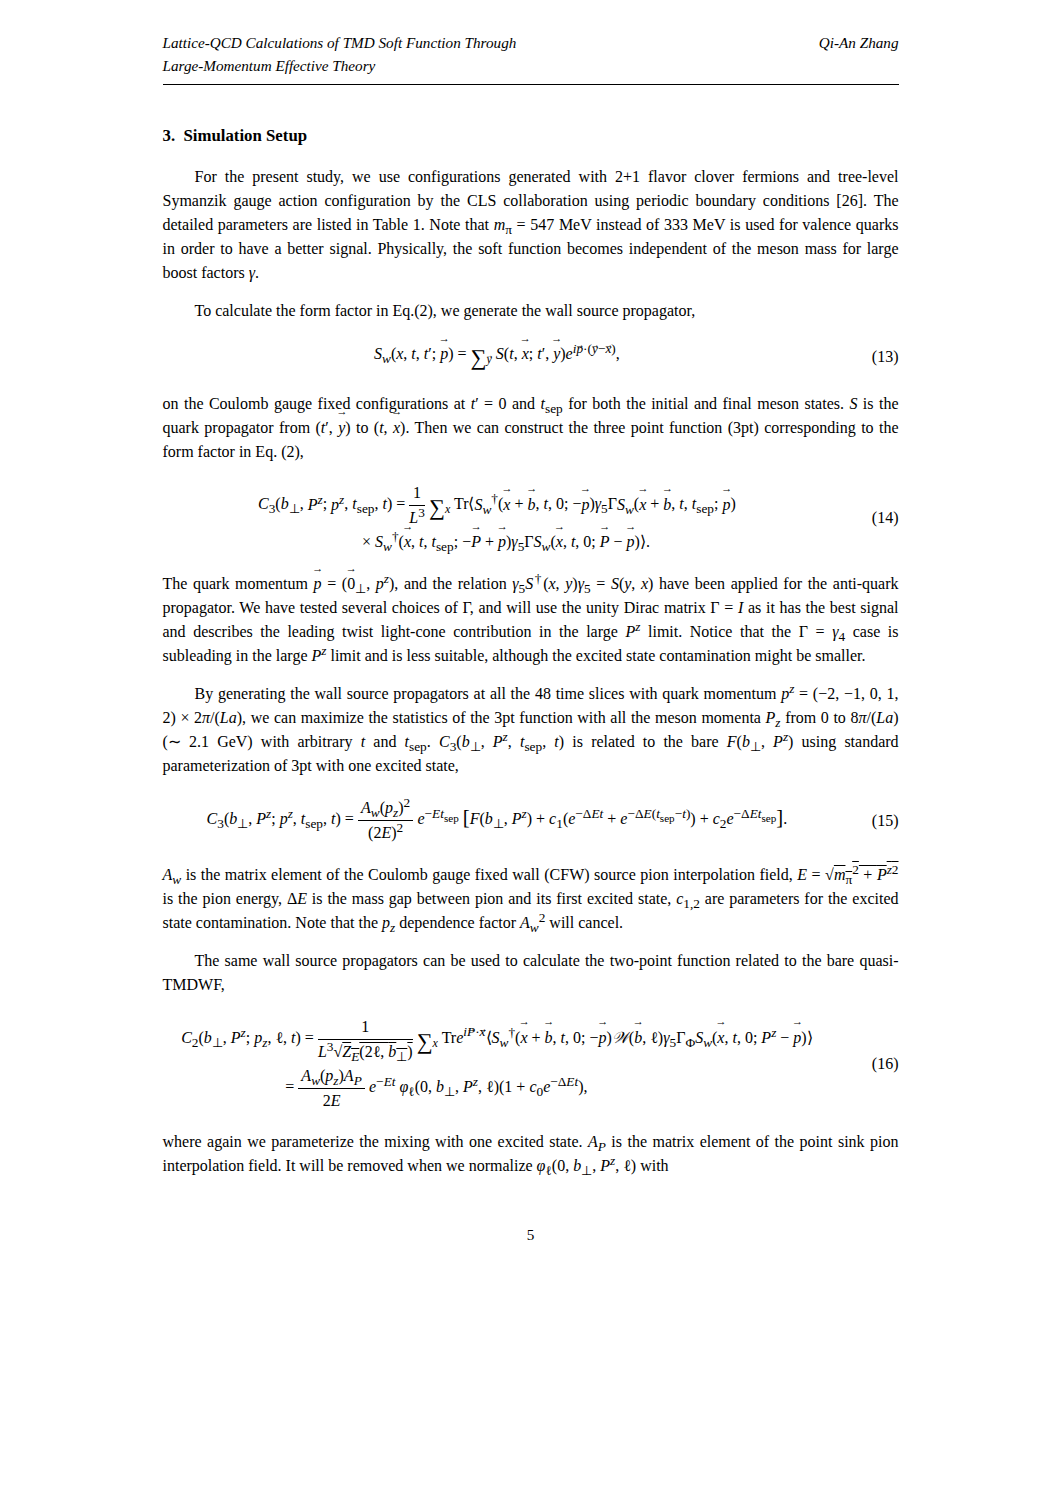Lattice-QCD Calculations of TMD Soft Function Through
Large-Momentum Effective Theory
Qi-An Zhang
3. Simulation Setup
For the present study, we use configurations generated with 2+1 flavor clover fermions and tree-level Symanzik gauge action configuration by the CLS collaboration using periodic boundary conditions [26]. The detailed parameters are listed in Table 1. Note that mπ = 547 MeV instead of 333 MeV is used for valence quarks in order to have a better signal. Physically, the soft function becomes independent of the meson mass for large boost factors γ.
To calculate the form factor in Eq.(2), we generate the wall source propagator,
Sw(x, t, t′; p) = ∑y S(t, x; t′, y)eip·(y−x),
(13)
on the Coulomb gauge fixed configurations at t′ = 0 and tsep for both the initial and final meson states. S is the quark propagator from (t′, y) to (t, x). Then we can construct the three point function (3pt) corresponding to the form factor in Eq. (2),
C3(b⊥, Pz; pz, tsep, t) = 1 L3 ∑x Tr⟨Sw†(x + b, t, 0; −p)γ5ΓSw(x + b, t, tsep; p) × Sw†(x, t, tsep; −P + p)γ5ΓSw(x, t, 0; P − p)⟩.
(14)
The quark momentum p = (0⊥, pz), and the relation γ5S†(x, y)γ5 = S(y, x) have been applied for the anti-quark propagator. We have tested several choices of Γ, and will use the unity Dirac matrix Γ = I as it has the best signal and describes the leading twist light-cone contribution in the large Pz limit. Notice that the Γ = γ4 case is subleading in the large Pz limit and is less suitable, although the excited state contamination might be smaller.
By generating the wall source propagators at all the 48 time slices with quark momentum pz = (−2, −1, 0, 1, 2) × 2π/(La), we can maximize the statistics of the 3pt function with all the meson momenta Pz from 0 to 8π/(La) (∼ 2.1 GeV) with arbitrary t and tsep. C3(b⊥, Pz, tsep, t) is related to the bare F(b⊥, Pz) using standard parameterization of 3pt with one excited state,
C3(b⊥, Pz; pz, tsep, t) = Aw(pz)2(2E)2 e−Etsep [F(b⊥, Pz) + c1(e−ΔEt + e−ΔE(tsep−t)) + c2e−ΔEtsep].
(15)
Aw is the matrix element of the Coulomb gauge fixed wall (CFW) source pion interpolation field, E = √mπ2 + Pz2 is the pion energy, ΔE is the mass gap between pion and its first excited state, c1,2 are parameters for the excited state contamination. Note that the pz dependence factor Aw2 will cancel.
The same wall source propagators can be used to calculate the two-point function related to the bare quasi-TMDWF,
C2(b⊥, Pz; pz, ℓ, t) = 1 L3√ZE(2ℓ, b⊥) ∑x TreiP·x⟨Sw†(x + b, t, 0; −p)𝒲(b, ℓ)γ5ΓΦSw(x, t, 0; Pz − p)⟩ = Aw(pz)AP 2E e−Et φℓ(0, b⊥, Pz, ℓ)(1 + c0e−ΔEt),
(16)
where again we parameterize the mixing with one excited state. AP is the matrix element of the point sink pion interpolation field. It will be removed when we normalize φℓ(0, b⊥, Pz, ℓ) with
5